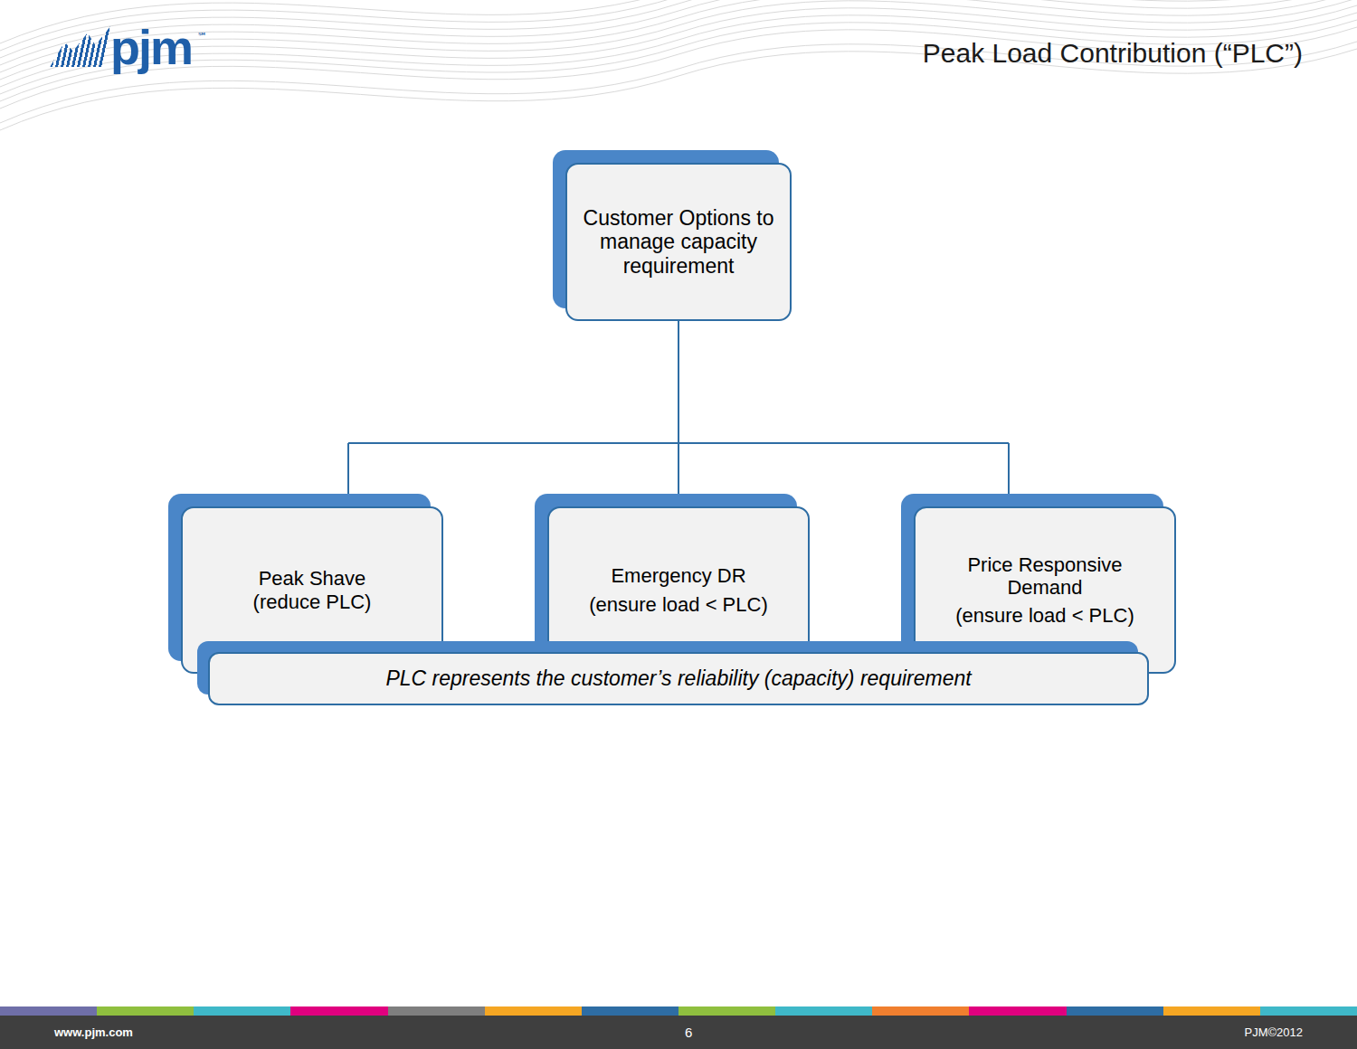pjm ℠
Peak Load Contribution (“PLC”)
Customer Options to manage capacity requirement
Peak Shave
(reduce PLC)
Emergency DR(ensure load < PLC)
Price Responsive Demand(ensure load < PLC)
PLC represents the customer’s reliability (capacity) requirement
www.pjm.com 6 PJM©2012